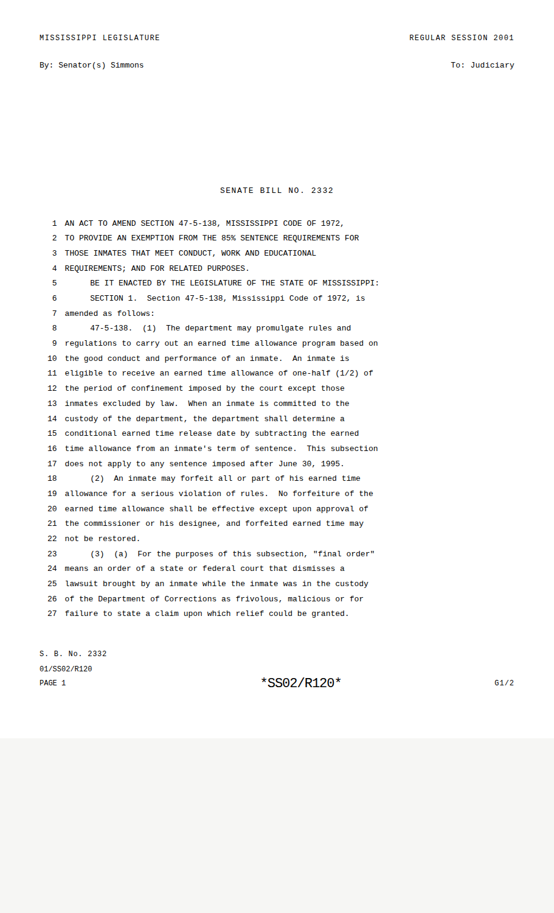MISSISSIPPI LEGISLATURE
REGULAR SESSION 2001
By: Senator(s) Simmons
To: Judiciary
Senate Bill No. 2332
AN ACT TO AMEND SECTION 47-5-138, MISSISSIPPI CODE OF 1972,
TO PROVIDE AN EXEMPTION FROM THE 85% SENTENCE REQUIREMENTS FOR
THOSE INMATES THAT MEET CONDUCT, WORK AND EDUCATIONAL
REQUIREMENTS; AND FOR RELATED PURPOSES.
BE IT ENACTED BY THE LEGISLATURE OF THE STATE OF MISSISSIPPI:
SECTION 1. Section 47-5-138, Mississippi Code of 1972, is
amended as follows:
47-5-138. (1) The department may promulgate rules and
regulations to carry out an earned time allowance program based on
the good conduct and performance of an inmate. An inmate is
eligible to receive an earned time allowance of one-half (1/2) of
the period of confinement imposed by the court except those
inmates excluded by law. When an inmate is committed to the
custody of the department, the department shall determine a
conditional earned time release date by subtracting the earned
time allowance from an inmate's term of sentence. This subsection
does not apply to any sentence imposed after June 30, 1995.
(2) An inmate may forfeit all or part of his earned time
allowance for a serious violation of rules. No forfeiture of the
earned time allowance shall be effective except upon approval of
the commissioner or his designee, and forfeited earned time may
not be restored.
(3) (a) For the purposes of this subsection, "final order"
means an order of a state or federal court that dismisses a
lawsuit brought by an inmate while the inmate was in the custody
of the Department of Corrections as frivolous, malicious or for
failure to state a claim upon which relief could be granted.
S. B. No. 2332
01/SS02/R120
PAGE 1
*SS02/R120*
G1/2